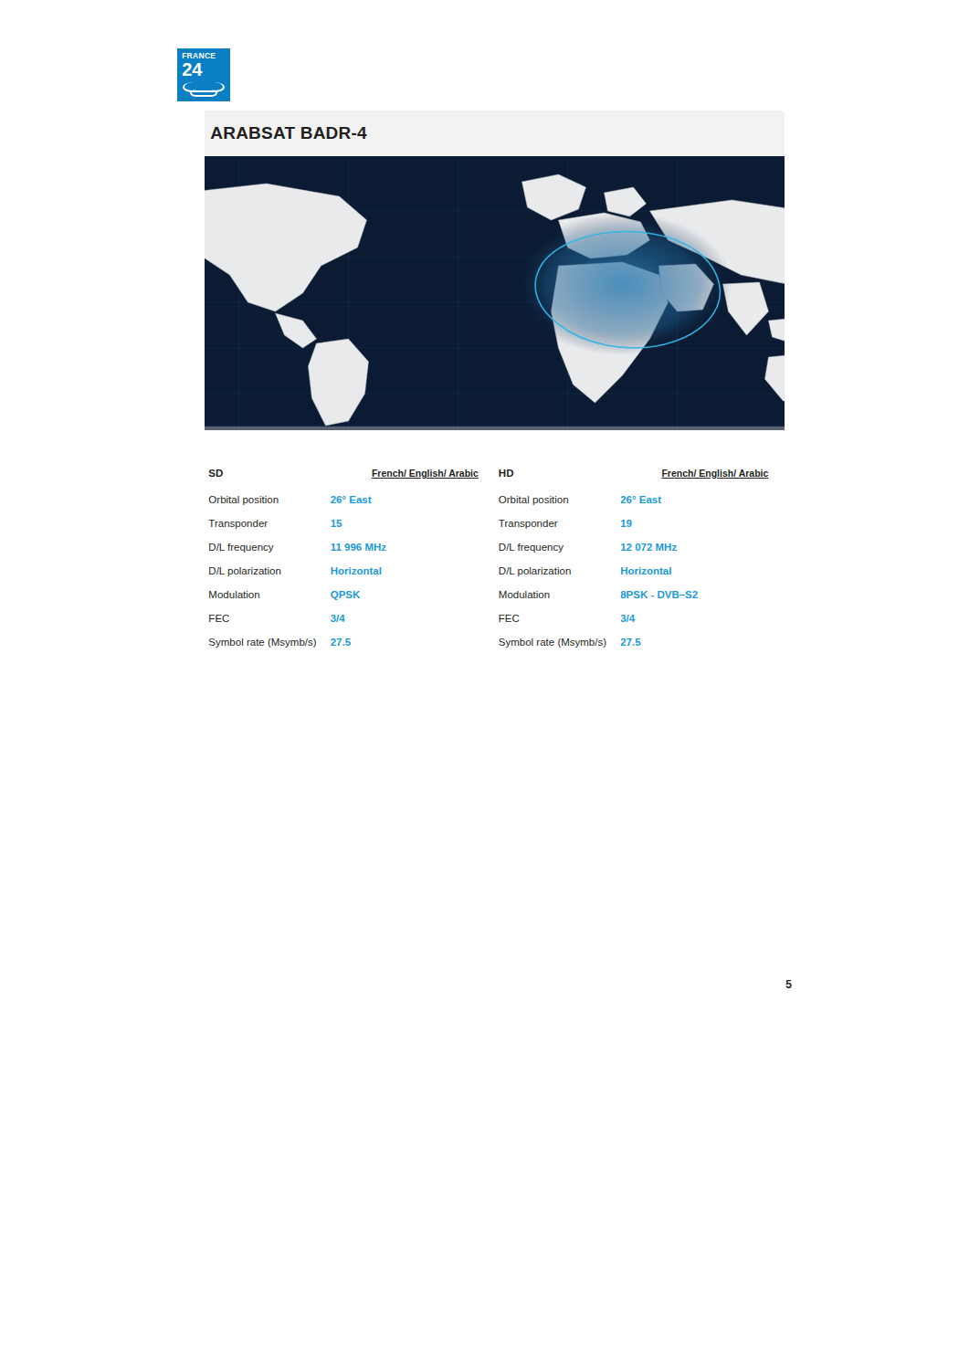FRANCE 24
ARABSAT BADR-4
| SD | French/ English/ Arabic | HD | French/ English/ Arabic |
| --- | --- | --- | --- |
| Orbital position | 26° East | Orbital position | 26° East |
| Transponder | 15 | Transponder | 19 |
| D/L frequency | 11 996 MHz | D/L frequency | 12 072 MHz |
| D/L polarization | Horizontal | D/L polarization | Horizontal |
| Modulation | QPSK | Modulation | 8PSK - DVB–S2 |
| FEC | 3/4 | FEC | 3/4 |
| Symbol rate (Msymb/s) | 27.5 | Symbol rate (Msymb/s) | 27.5 |
5